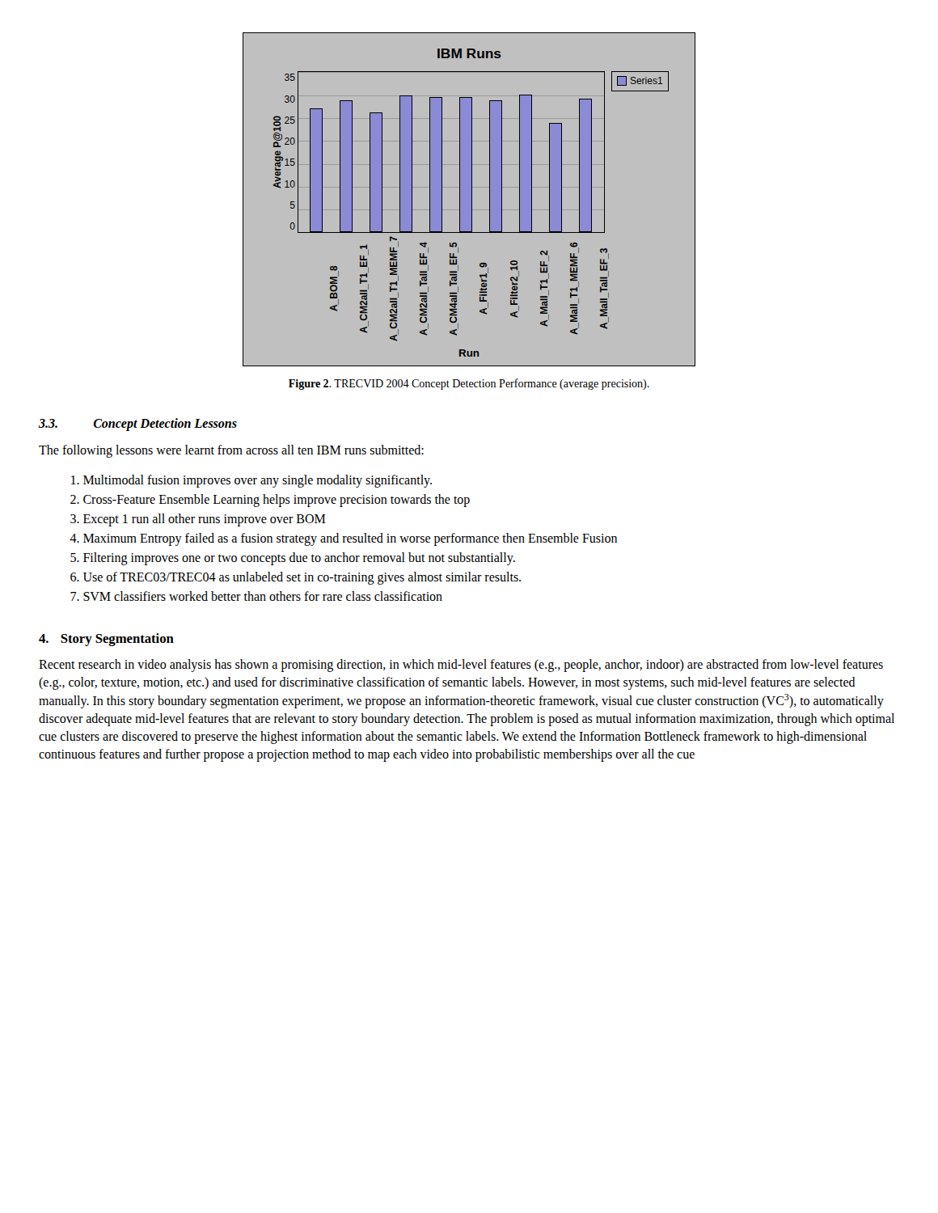IBM Runs
Average P@100
35
30
25
20
15
10
5
0
Series1
A_BOM_8 A_CM2all_T1_EF_1 A_CM2all_T1_MEMF_7 A_CM2all_Tall_EF_4 A_CM4all_Tall_EF_5 A_Filter1_9 A_Filter2_10 A_Mall_T1_EF_2 A_Mall_T1_MEMF_6 A_Mall_Tall_EF_3
Run
Figure 2. TRECVID 2004 Concept Detection Performance (average precision).
3.3. Concept Detection Lessons
The following lessons were learnt from across all ten IBM runs submitted:
Multimodal fusion improves over any single modality significantly.
Cross-Feature Ensemble Learning helps improve precision towards the top
Except 1 run all other runs improve over BOM
Maximum Entropy failed as a fusion strategy and resulted in worse performance then Ensemble Fusion
Filtering improves one or two concepts due to anchor removal but not substantially.
Use of TREC03/TREC04 as unlabeled set in co-training gives almost similar results.
SVM classifiers worked better than others for rare class classification
4. Story Segmentation
Recent research in video analysis has shown a promising direction, in which mid-level features (e.g., people, anchor, indoor) are abstracted from low-level features (e.g., color, texture, motion, etc.) and used for discriminative classification of semantic labels. However, in most systems, such mid-level features are selected manually. In this story boundary segmentation experiment, we propose an information-theoretic framework, visual cue cluster construction (VC3), to automatically discover adequate mid-level features that are relevant to story boundary detection. The problem is posed as mutual information maximization, through which optimal cue clusters are discovered to preserve the highest information about the semantic labels. We extend the Information Bottleneck framework to high-dimensional continuous features and further propose a projection method to map each video into probabilistic memberships over all the cue